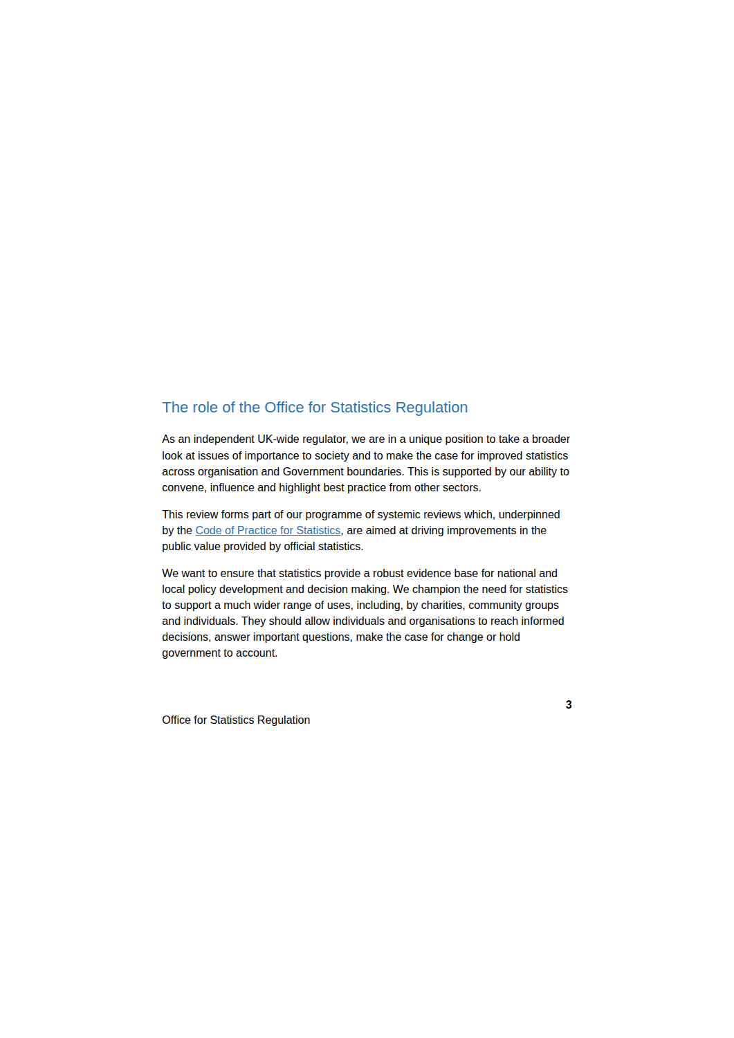The role of the Office for Statistics Regulation
As an independent UK-wide regulator, we are in a unique position to take a broader look at issues of importance to society and to make the case for improved statistics across organisation and Government boundaries. This is supported by our ability to convene, influence and highlight best practice from other sectors.
This review forms part of our programme of systemic reviews which, underpinned by the Code of Practice for Statistics, are aimed at driving improvements in the public value provided by official statistics.
We want to ensure that statistics provide a robust evidence base for national and local policy development and decision making. We champion the need for statistics to support a much wider range of uses, including, by charities, community groups and individuals. They should allow individuals and organisations to reach informed decisions, answer important questions, make the case for change or hold government to account.
Office for Statistics Regulation 3